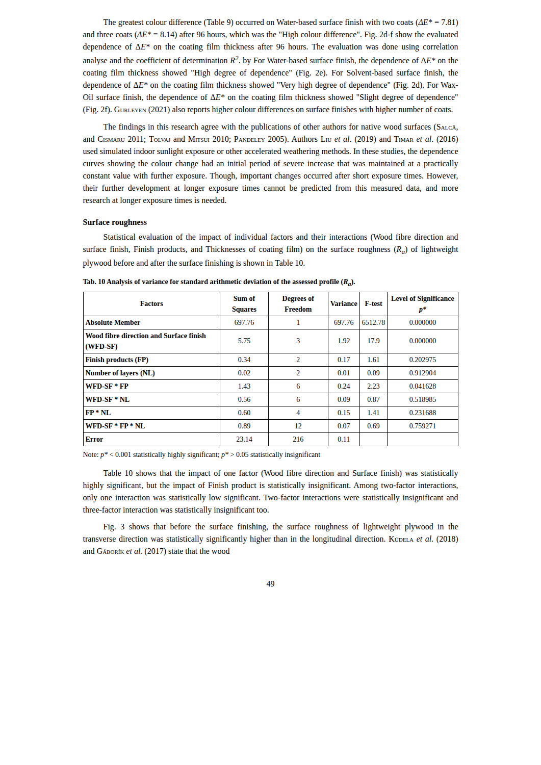The greatest colour difference (Table 9) occurred on Water-based surface finish with two coats (ΔE* = 7.81) and three coats (ΔE* = 8.14) after 96 hours, which was the "High colour difference". Fig. 2d-f show the evaluated dependence of ΔE* on the coating film thickness after 96 hours. The evaluation was done using correlation analyse and the coefficient of determination R2. by For Water-based surface finish, the dependence of ΔE* on the coating film thickness showed "High degree of dependence" (Fig. 2e). For Solvent-based surface finish, the dependence of ΔE* on the coating film thickness showed "Very high degree of dependence" (Fig. 2d). For Wax-Oil surface finish, the dependence of ΔE* on the coating film thickness showed "Slight degree of dependence" (Fig. 2f). Gurleyen (2021) also reports higher colour differences on surface finishes with higher number of coats.
The findings in this research agree with the publications of other authors for native wood surfaces (Salcă, and Cismaru 2011; Tolvaj and Mitsui 2010; Pandeley 2005). Authors Liu et al. (2019) and Timar et al. (2016) used simulated indoor sunlight exposure or other accelerated weathering methods. In these studies, the dependence curves showing the colour change had an initial period of severe increase that was maintained at a practically constant value with further exposure. Though, important changes occurred after short exposure times. However, their further development at longer exposure times cannot be predicted from this measured data, and more research at longer exposure times is needed.
Surface roughness
Statistical evaluation of the impact of individual factors and their interactions (Wood fibre direction and surface finish, Finish products, and Thicknesses of coating film) on the surface roughness (Ra) of lightweight plywood before and after the surface finishing is shown in Table 10.
Tab. 10 Analysis of variance for standard arithmetic deviation of the assessed profile (Ra).
| Factors | Sum of Squares | Degrees of Freedom | Variance | F-test | Level of Significance p* |
| --- | --- | --- | --- | --- | --- |
| Absolute Member | 697.76 | 1 | 697.76 | 6512.78 | 0.000000 |
| Wood fibre direction and Surface finish (WFD-SF) | 5.75 | 3 | 1.92 | 17.9 | 0.000000 |
| Finish products (FP) | 0.34 | 2 | 0.17 | 1.61 | 0.202975 |
| Number of layers (NL) | 0.02 | 2 | 0.01 | 0.09 | 0.912904 |
| WFD-SF * FP | 1.43 | 6 | 0.24 | 2.23 | 0.041628 |
| WFD-SF * NL | 0.56 | 6 | 0.09 | 0.87 | 0.518985 |
| FP * NL | 0.60 | 4 | 0.15 | 1.41 | 0.231688 |
| WFD-SF * FP * NL | 0.89 | 12 | 0.07 | 0.69 | 0.759271 |
| Error | 23.14 | 216 | 0.11 | | |
Note: p* < 0.001 statistically highly significant; p* > 0.05 statistically insignificant
Table 10 shows that the impact of one factor (Wood fibre direction and Surface finish) was statistically highly significant, but the impact of Finish product is statistically insignificant. Among two-factor interactions, only one interaction was statistically low significant. Two-factor interactions were statistically insignificant and three-factor interaction was statistically insignificant too.
Fig. 3 shows that before the surface finishing, the surface roughness of lightweight plywood in the transverse direction was statistically significantly higher than in the longitudinal direction. Kúdela et al. (2018) and Gáborík et al. (2017) state that the wood
49